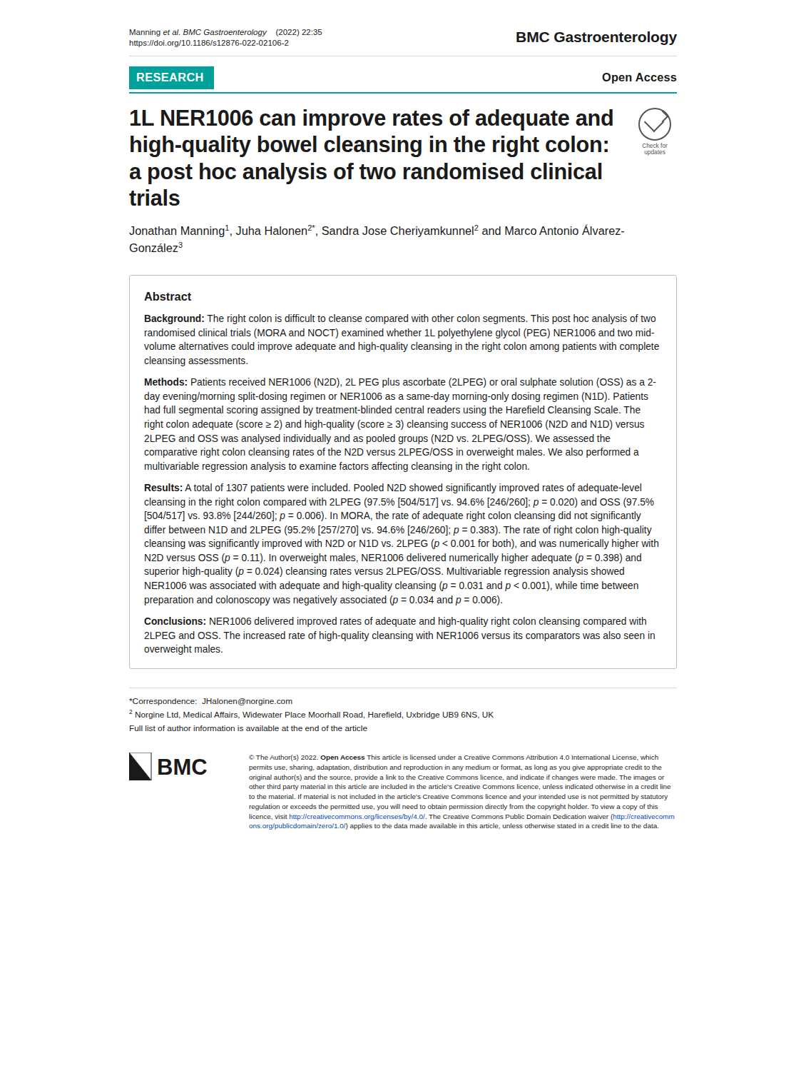Manning et al. BMC Gastroenterology (2022) 22:35
https://doi.org/10.1186/s12876-022-02106-2
BMC Gastroenterology
RESEARCH
Open Access
1L NER1006 can improve rates of adequate and high-quality bowel cleansing in the right colon: a post hoc analysis of two randomised clinical trials
Check for
updates
Jonathan Manning1, Juha Halonen2*, Sandra Jose Cheriyamkunnel2 and Marco Antonio Álvarez-González3
Abstract
Background: The right colon is difficult to cleanse compared with other colon segments. This post hoc analysis of two randomised clinical trials (MORA and NOCT) examined whether 1L polyethylene glycol (PEG) NER1006 and two mid-volume alternatives could improve adequate and high-quality cleansing in the right colon among patients with complete cleansing assessments.
Methods: Patients received NER1006 (N2D), 2L PEG plus ascorbate (2LPEG) or oral sulphate solution (OSS) as a 2-day evening/morning split-dosing regimen or NER1006 as a same-day morning-only dosing regimen (N1D). Patients had full segmental scoring assigned by treatment-blinded central readers using the Harefield Cleansing Scale. The right colon adequate (score ≥ 2) and high-quality (score ≥ 3) cleansing success of NER1006 (N2D and N1D) versus 2LPEG and OSS was analysed individually and as pooled groups (N2D vs. 2LPEG/OSS). We assessed the comparative right colon cleansing rates of the N2D versus 2LPEG/OSS in overweight males. We also performed a multivariable regression analysis to examine factors affecting cleansing in the right colon.
Results: A total of 1307 patients were included. Pooled N2D showed significantly improved rates of adequate-level cleansing in the right colon compared with 2LPEG (97.5% [504/517] vs. 94.6% [246/260]; p = 0.020) and OSS (97.5% [504/517] vs. 93.8% [244/260]; p = 0.006). In MORA, the rate of adequate right colon cleansing did not significantly differ between N1D and 2LPEG (95.2% [257/270] vs. 94.6% [246/260]; p = 0.383). The rate of right colon high-quality cleansing was significantly improved with N2D or N1D vs. 2LPEG (p < 0.001 for both), and was numerically higher with N2D versus OSS (p = 0.11). In overweight males, NER1006 delivered numerically higher adequate (p = 0.398) and superior high-quality (p = 0.024) cleansing rates versus 2LPEG/OSS. Multivariable regression analysis showed NER1006 was associated with adequate and high-quality cleansing (p = 0.031 and p < 0.001), while time between preparation and colonoscopy was negatively associated (p = 0.034 and p = 0.006).
Conclusions: NER1006 delivered improved rates of adequate and high-quality right colon cleansing compared with 2LPEG and OSS. The increased rate of high-quality cleansing with NER1006 versus its comparators was also seen in overweight males.
*Correspondence: JHalonen@norgine.com
2 Norgine Ltd, Medical Affairs, Widewater Place Moorhall Road, Harefield, Uxbridge UB9 6NS, UK
Full list of author information is available at the end of the article
BMC
© The Author(s) 2022. Open Access This article is licensed under a Creative Commons Attribution 4.0 International License, which permits use, sharing, adaptation, distribution and reproduction in any medium or format, as long as you give appropriate credit to the original author(s) and the source, provide a link to the Creative Commons licence, and indicate if changes were made. The images or other third party material in this article are included in the article's Creative Commons licence, unless indicated otherwise in a credit line to the material. If material is not included in the article's Creative Commons licence and your intended use is not permitted by statutory regulation or exceeds the permitted use, you will need to obtain permission directly from the copyright holder. To view a copy of this licence, visit http://creativecommons.org/licenses/by/4.0/. The Creative Commons Public Domain Dedication waiver (http://creativecommons.org/publicdomain/zero/1.0/) applies to the data made available in this article, unless otherwise stated in a credit line to the data.